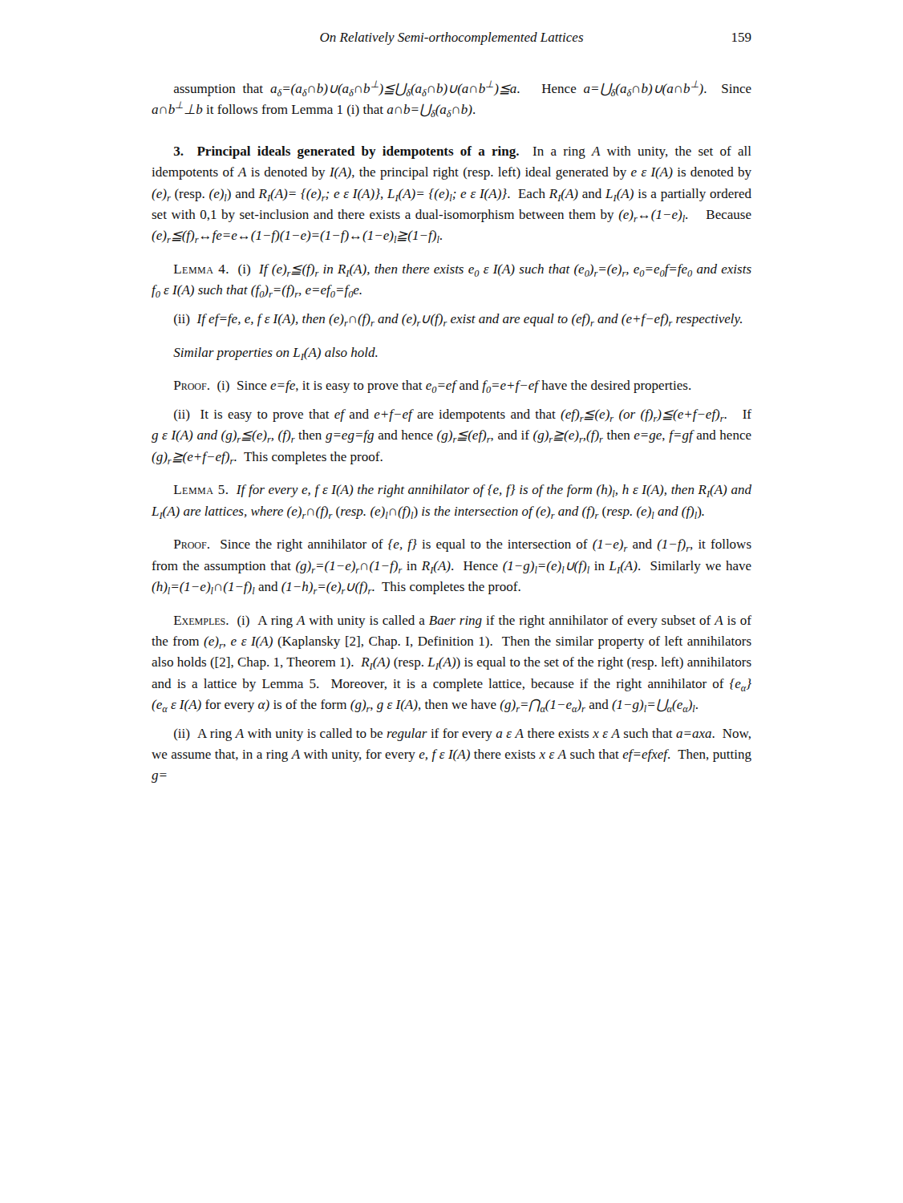On Relatively Semi-orthocomplemented Lattices 159
assumption that aδ=(aδ∩b)∪(aδ∩b⊥)≦⋃δ(aδ∩b)∪(a∩b⊥)≦a. Hence a=⋃δ(aδ∩b)∪(a∩b⊥). Since a∩b⊥⊥b it follows from Lemma 1 (i) that a∩b=⋃δ(aδ∩b).
3. Principal ideals generated by idempotents of a ring. In a ring A with unity, the set of all idempotents of A is denoted by I(A), the principal right (resp. left) ideal generated by e ε I(A) is denoted by (e)r (resp. (e)l) and RI(A)= {(e)r; e ε I(A)}, LI(A)= {(e)l; e ε I(A)}. Each RI(A) and LI(A) is a partially ordered set with 0,1 by set-inclusion and there exists a dual-isomorphism between them by (e)r↔(1−e)l. Because (e)r≦(f)r↔fe=e↔(1−f)(1−e)=(1−f)↔(1−e)l≧(1−f)l.
Lemma 4. (i) If (e)r≦(f)r in RI(A), then there exists e0 ε I(A) such that (e0)r=(e)r, e0=e0f=fe0 and exists f0 ε I(A) such that (f0)r=(f)r, e=ef0=f0e.
(ii) If ef=fe, e, f ε I(A), then (e)r∩(f)r and (e)r∪(f)r exist and are equal to (ef)r and (e+f−ef)r respectively.
Similar properties on LI(A) also hold.
Proof. (i) Since e=fe, it is easy to prove that e0=ef and f0=e+f−ef have the desired properties.
(ii) It is easy to prove that ef and e+f−ef are idempotents and that (ef)r≦(e)r (or (f)r)≦(e+f−ef)r. If g ε I(A) and (g)r≦(e)r, (f)r then g=eg=fg and hence (g)r≦(ef)r, and if (g)r≧(e)r,(f)r then e=ge, f=gf and hence (g)r≧(e+f−ef)r. This completes the proof.
Lemma 5. If for every e, f ε I(A) the right annihilator of {e, f} is of the form (h)l, h ε I(A), then RI(A) and LI(A) are lattices, where (e)r∩(f)r (resp. (e)l∩(f)l) is the intersection of (e)r and (f)r (resp. (e)l and (f)l).
Proof. Since the right annihilator of {e, f} is equal to the intersection of (1−e)r and (1−f)r, it follows from the assumption that (g)r=(1−e)r∩(1−f)r in RI(A). Hence (1−g)l=(e)l∪(f)l in LI(A). Similarly we have (h)l=(1−e)l∩(1−f)l and (1−h)r=(e)r∪(f)r. This completes the proof.
Exemples. (i) A ring A with unity is called a Baer ring if the right annihilator of every subset of A is of the from (e)r, e ε I(A) (Kaplansky [2], Chap. I, Definition 1). Then the similar property of left annihilators also holds ([2], Chap. 1, Theorem 1). RI(A) (resp. LI(A)) is equal to the set of the right (resp. left) annihilators and is a lattice by Lemma 5. Moreover, it is a complete lattice, because if the right annihilator of {eα} (eα ε I(A) for every α) is of the form (g)r, g ε I(A), then we have (g)r=⋂α(1−eα)r and (1−g)l=⋃α(eα)l.
(ii) A ring A with unity is called to be regular if for every a ε A there exists x ε A such that a=axa. Now, we assume that, in a ring A with unity, for every e, f ε I(A) there exists x ε A such that ef=efxef. Then, putting g=